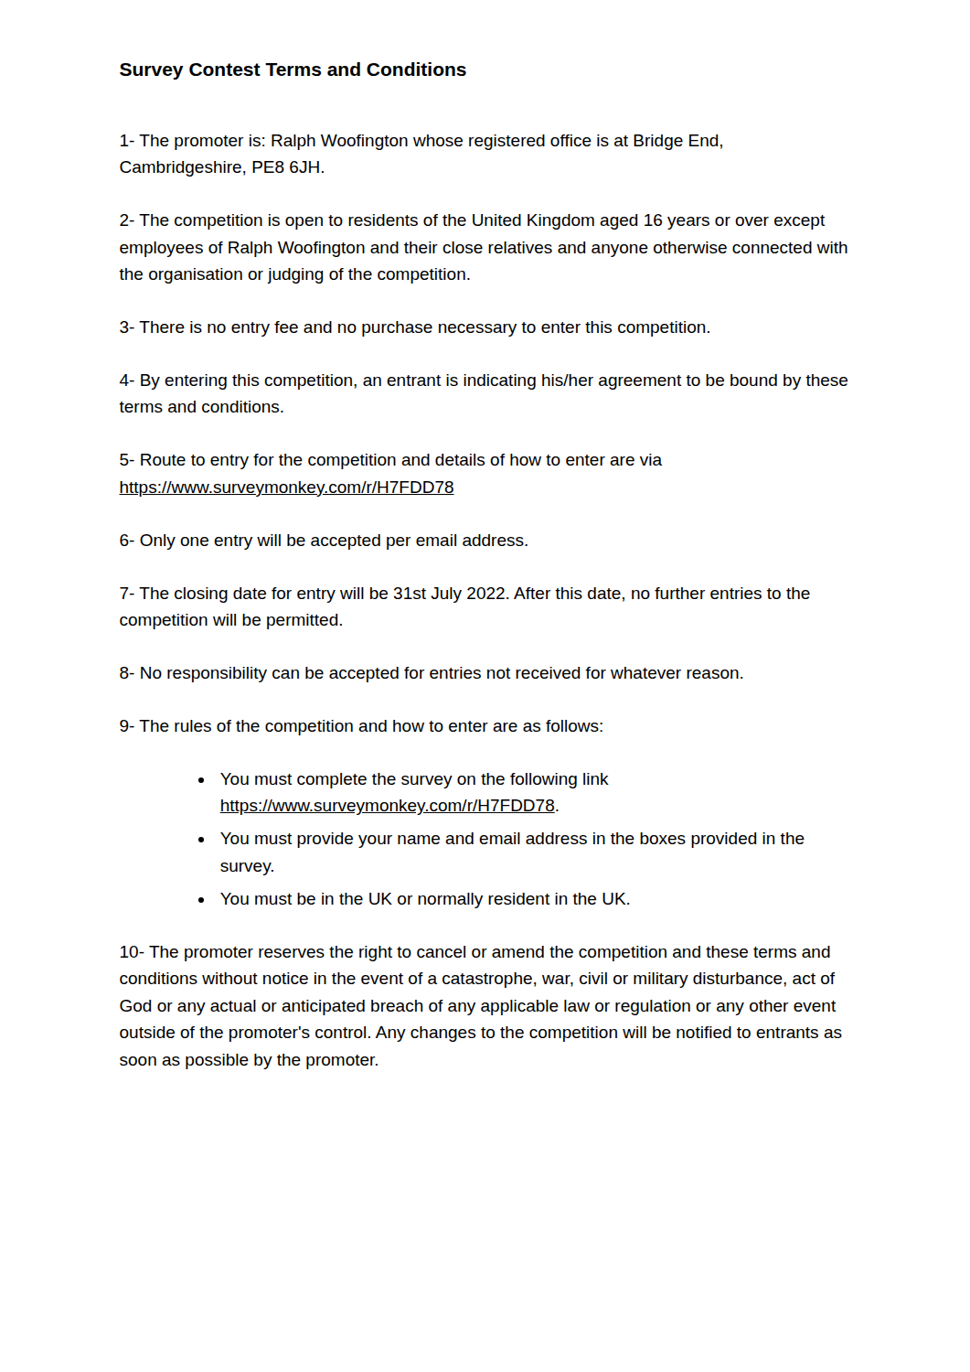Survey Contest Terms and Conditions
1- The promoter is: Ralph Woofington whose registered office is at Bridge End, Cambridgeshire, PE8 6JH.
2- The competition is open to residents of the United Kingdom aged 16 years or over except employees of Ralph Woofington and their close relatives and anyone otherwise connected with the organisation or judging of the competition.
3- There is no entry fee and no purchase necessary to enter this competition.
4- By entering this competition, an entrant is indicating his/her agreement to be bound by these terms and conditions.
5- Route to entry for the competition and details of how to enter are via https://www.surveymonkey.com/r/H7FDD78
6- Only one entry will be accepted per email address.
7- The closing date for entry will be 31st July 2022. After this date, no further entries to the competition will be permitted.
8- No responsibility can be accepted for entries not received for whatever reason.
9- The rules of the competition and how to enter are as follows:
You must complete the survey on the following link https://www.surveymonkey.com/r/H7FDD78.
You must provide your name and email address in the boxes provided in the survey.
You must be in the UK or normally resident in the UK.
10- The promoter reserves the right to cancel or amend the competition and these terms and conditions without notice in the event of a catastrophe, war, civil or military disturbance, act of God or any actual or anticipated breach of any applicable law or regulation or any other event outside of the promoter's control. Any changes to the competition will be notified to entrants as soon as possible by the promoter.